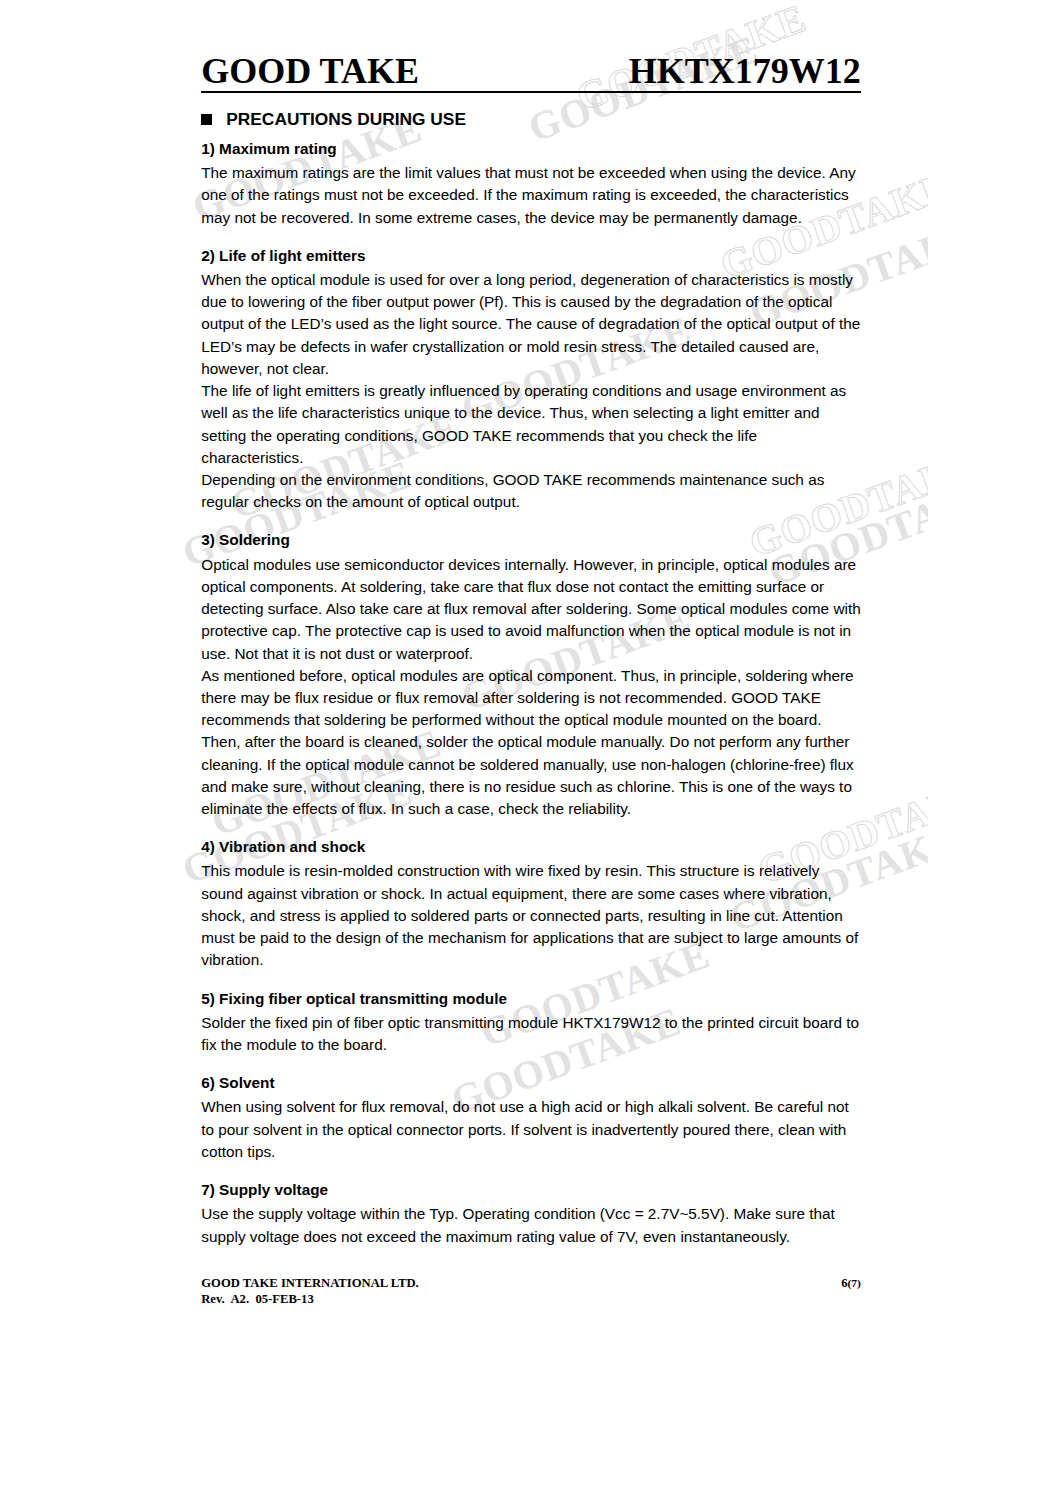GOODTAKE
GOODTAKE
GOODTAKE
GOODTAKE
GOODTAKE
GOODTAKE
GOODTAKE
GOODTAKE
GOODTAKE
GOODTAKE
GOODTAKE
GOODTAKE
GOODTAKE
GOODTAKE
GOODTAKE
GOODTAKE
GOODTAKE
GOOD TAKE
HKTX179W12
PRECAUTIONS DURING USE
1) Maximum rating
The maximum ratings are the limit values that must not be exceeded when using the device. Any one of the ratings must not be exceeded. If the maximum rating is exceeded, the characteristics may not be recovered. In some extreme cases, the device may be permanently damage.
2) Life of light emitters
When the optical module is used for over a long period, degeneration of characteristics is mostly due to lowering of the fiber output power (Pf). This is caused by the degradation of the optical output of the LED’s used as the light source. The cause of degradation of the optical output of the LED’s may be defects in wafer crystallization or mold resin stress. The detailed caused are, however, not clear.
The life of light emitters is greatly influenced by operating conditions and usage environment as well as the life characteristics unique to the device. Thus, when selecting a light emitter and setting the operating conditions, GOOD TAKE recommends that you check the life characteristics.
Depending on the environment conditions, GOOD TAKE recommends maintenance such as regular checks on the amount of optical output.
3) Soldering
Optical modules use semiconductor devices internally. However, in principle, optical modules are optical components. At soldering, take care that flux dose not contact the emitting surface or detecting surface. Also take care at flux removal after soldering. Some optical modules come with protective cap. The protective cap is used to avoid malfunction when the optical module is not in use. Not that it is not dust or waterproof.
As mentioned before, optical modules are optical component. Thus, in principle, soldering where there may be flux residue or flux removal after soldering is not recommended. GOOD TAKE recommends that soldering be performed without the optical module mounted on the board. Then, after the board is cleaned, solder the optical module manually. Do not perform any further cleaning. If the optical module cannot be soldered manually, use non-halogen (chlorine-free) flux and make sure, without cleaning, there is no residue such as chlorine. This is one of the ways to eliminate the effects of flux. In such a case, check the reliability.
4) Vibration and shock
This module is resin-molded construction with wire fixed by resin. This structure is relatively sound against vibration or shock. In actual equipment, there are some cases where vibration, shock, and stress is applied to soldered parts or connected parts, resulting in line cut. Attention must be paid to the design of the mechanism for applications that are subject to large amounts of vibration.
5) Fixing fiber optical transmitting module
Solder the fixed pin of fiber optic transmitting module HKTX179W12 to the printed circuit board to fix the module to the board.
6) Solvent
When using solvent for flux removal, do not use a high acid or high alkali solvent. Be careful not to pour solvent in the optical connector ports. If solvent is inadvertently poured there, clean with cotton tips.
7) Supply voltage
Use the supply voltage within the Typ. Operating condition (Vcc = 2.7V~5.5V). Make sure that supply voltage does not exceed the maximum rating value of 7V, even instantaneously.
GOOD TAKE INTERNATIONAL LTD.
Rev. A2. 05-FEB-13
6(7)